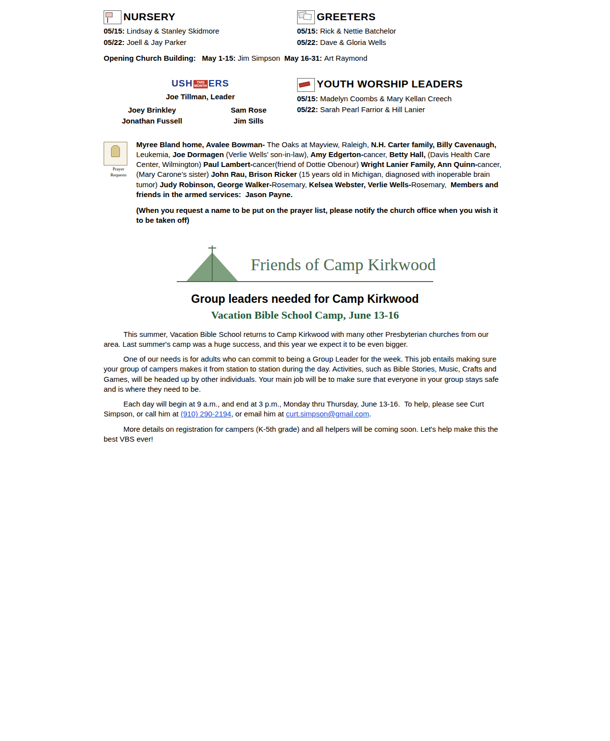| NURSERY 05/15: Lindsay & Stanley Skidmore 05/22: Joell & Jay Parker | GREETERS 05/15: Rick & Nettie Batchelor 05/22: Dave & Gloria Wells |
Opening Church Building: May 1-15: Jim Simpson May 16-31: Art Raymond
| USH THIS MONTH ERS Joe Tillman, Leader / Joey Brinkley / Sam Rose / / Jonathan Fussell / Jim Sills / | YOUTH WORSHIP LEADERS 05/15: Madelyn Coombs & Mary Kellan Creech 05/22: Sarah Pearl Farrior & Hill Lanier |
Prayer
Requests
Myree Bland home, Avalee Bowman- The Oaks at Mayview, Raleigh, N.H. Carter family, Billy Cavenaugh, Leukemia, Joe Dormagen (Verlie Wells’ son-in-law), Amy Edgerton-cancer, Betty Hall, (Davis Health Care Center, Wilmington) Paul Lambert-cancer(friend of Dottie Obenour) Wright Lanier Family, Ann Quinn-cancer, (Mary Carone’s sister) John Rau, Brison Ricker (15 years old in Michigan, diagnosed with inoperable brain tumor) Judy Robinson, George Walker-Rosemary, Kelsea Webster, Verlie Wells-Rosemary, Members and friends in the armed services: Jason Payne.
(When you request a name to be put on the prayer list, please notify the church office when you wish it to be taken off)
Friends of Camp Kirkwood
Group leaders needed for Camp Kirkwood
Vacation Bible School Camp, June 13-16
This summer, Vacation Bible School returns to Camp Kirkwood with many other Presbyterian churches from our area. Last summer's camp was a huge success, and this year we expect it to be even bigger.
One of our needs is for adults who can commit to being a Group Leader for the week. This job entails making sure your group of campers makes it from station to station during the day. Activities, such as Bible Stories, Music, Crafts and Games, will be headed up by other individuals. Your main job will be to make sure that everyone in your group stays safe and is where they need to be.
Each day will begin at 9 a.m., and end at 3 p.m., Monday thru Thursday, June 13-16. To help, please see Curt Simpson, or call him at (910) 290-2194, or email him at curt.simpson@gmail.com.
More details on registration for campers (K-5th grade) and all helpers will be coming soon. Let's help make this the best VBS ever!